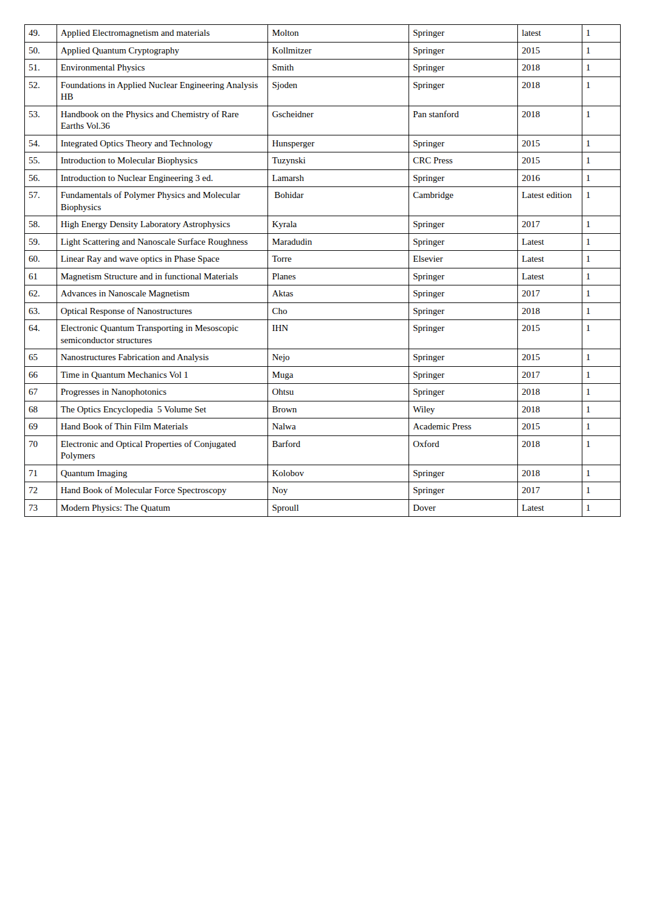| 49. | Applied Electromagnetism and materials | Molton | Springer | latest | 1 |
| 50. | Applied Quantum Cryptography | Kollmitzer | Springer | 2015 | 1 |
| 51. | Environmental Physics | Smith | Springer | 2018 | 1 |
| 52. | Foundations in Applied Nuclear Engineering Analysis HB | Sjoden | Springer | 2018 | 1 |
| 53. | Handbook on the Physics and Chemistry of Rare Earths Vol.36 | Gscheidner | Pan stanford | 2018 | 1 |
| 54. | Integrated Optics Theory and Technology | Hunsperger | Springer | 2015 | 1 |
| 55. | Introduction to Molecular Biophysics | Tuzynski | CRC Press | 2015 | 1 |
| 56. | Introduction to Nuclear Engineering 3 ed. | Lamarsh | Springer | 2016 | 1 |
| 57. | Fundamentals of Polymer Physics and Molecular Biophysics | Bohidar | Cambridge | Latest edition | 1 |
| 58. | High Energy Density Laboratory Astrophysics | Kyrala | Springer | 2017 | 1 |
| 59. | Light Scattering and Nanoscale Surface Roughness | Maradudin | Springer | Latest | 1 |
| 60. | Linear Ray and wave optics in Phase Space | Torre | Elsevier | Latest | 1 |
| 61 | Magnetism Structure and in functional Materials | Planes | Springer | Latest | 1 |
| 62. | Advances in Nanoscale Magnetism | Aktas | Springer | 2017 | 1 |
| 63. | Optical Response of Nanostructures | Cho | Springer | 2018 | 1 |
| 64. | Electronic Quantum Transporting in Mesoscopic semiconductor structures | IHN | Springer | 2015 | 1 |
| 65 | Nanostructures Fabrication and Analysis | Nejo | Springer | 2015 | 1 |
| 66 | Time in Quantum Mechanics Vol 1 | Muga | Springer | 2017 | 1 |
| 67 | Progresses in Nanophotonics | Ohtsu | Springer | 2018 | 1 |
| 68 | The Optics Encyclopedia 5 Volume Set | Brown | Wiley | 2018 | 1 |
| 69 | Hand Book of Thin Film Materials | Nalwa | Academic Press | 2015 | 1 |
| 70 | Electronic and Optical Properties of Conjugated Polymers | Barford | Oxford | 2018 | 1 |
| 71 | Quantum Imaging | Kolobov | Springer | 2018 | 1 |
| 72 | Hand Book of Molecular Force Spectroscopy | Noy | Springer | 2017 | 1 |
| 73 | Modern Physics: The Quatum | Sproull | Dover | Latest | 1 |